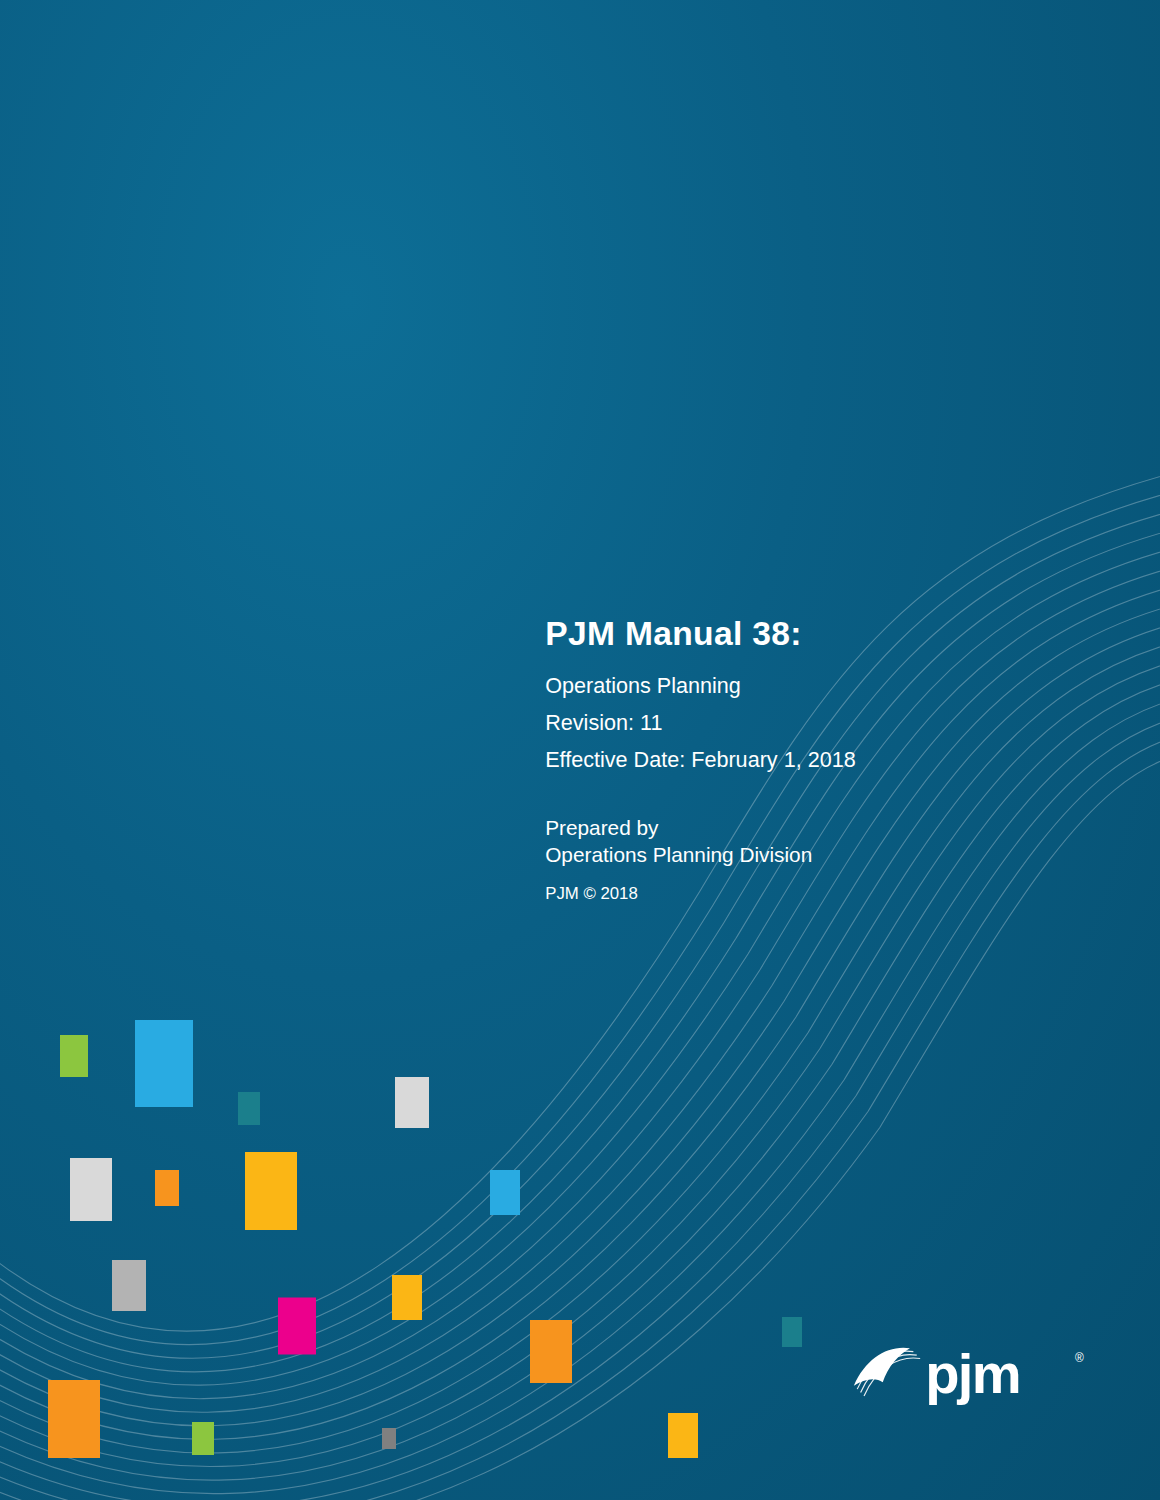PJM Manual 38:
Operations Planning
Revision: 11
Effective Date: February 1, 2018
Prepared by
Operations Planning Division
PJM © 2018
pjm ®